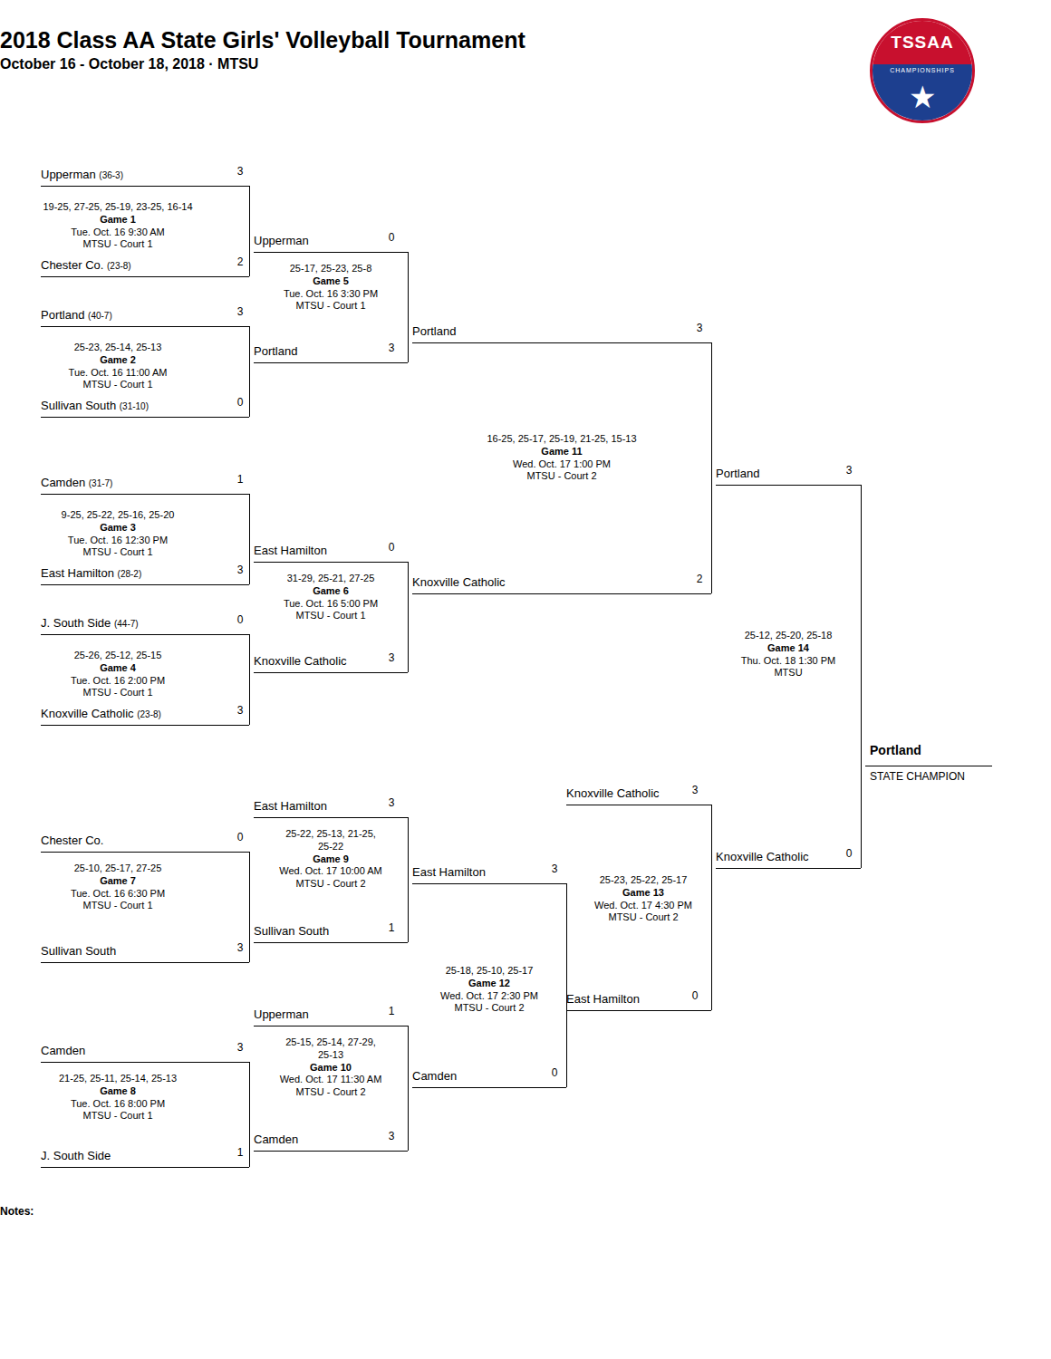2018 Class AA State Girls' Volleyball Tournament
October 16 - October 18, 2018 · MTSU
TSSAA
CHAMPIONSHIPS
★
Upperman (36-3)
3
19-25, 27-25, 25-19, 23-25, 16-14
Game 1
Tue. Oct. 16 9:30 AM
MTSU - Court 1
Chester Co. (23-8)
2
Portland (40-7)
3
25-23, 25-14, 25-13
Game 2
Tue. Oct. 16 11:00 AM
MTSU - Court 1
Sullivan South (31-10)
0
Camden (31-7)
1
9-25, 25-22, 25-16, 25-20
Game 3
Tue. Oct. 16 12:30 PM
MTSU - Court 1
East Hamilton (28-2)
3
J. South Side (44-7)
0
25-26, 25-12, 25-15
Game 4
Tue. Oct. 16 2:00 PM
MTSU - Court 1
Knoxville Catholic (23-8)
3
Upperman
0
25-17, 25-23, 25-8
Game 5
Tue. Oct. 16 3:30 PM
MTSU - Court 1
Portland
3
East Hamilton
0
31-29, 25-21, 27-25
Game 6
Tue. Oct. 16 5:00 PM
MTSU - Court 1
Knoxville Catholic
3
Portland
3
16-25, 25-17, 25-19, 21-25, 15-13
Game 11
Wed. Oct. 17 1:00 PM
MTSU - Court 2
Knoxville Catholic
2
Portland
3
25-12, 25-20, 25-18
Game 14
Thu. Oct. 18 1:30 PM
MTSU
Knoxville Catholic
0
Portland
STATE CHAMPION
Chester Co.
0
25-10, 25-17, 27-25
Game 7
Tue. Oct. 16 6:30 PM
MTSU - Court 1
Sullivan South
3
Camden
3
21-25, 25-11, 25-14, 25-13
Game 8
Tue. Oct. 16 8:00 PM
MTSU - Court 1
J. South Side
1
East Hamilton
3
25-22, 25-13, 21-25,
25-22
Game 9
Wed. Oct. 17 10:00 AM
MTSU - Court 2
Sullivan South
1
Upperman
1
25-15, 25-14, 27-29,
25-13
Game 10
Wed. Oct. 17 11:30 AM
MTSU - Court 2
Camden
3
East Hamilton
3
25-18, 25-10, 25-17
Game 12
Wed. Oct. 17 2:30 PM
MTSU - Court 2
Camden
0
Knoxville Catholic
3
25-23, 25-22, 25-17
Game 13
Wed. Oct. 17 4:30 PM
MTSU - Court 2
East Hamilton
0
Notes: